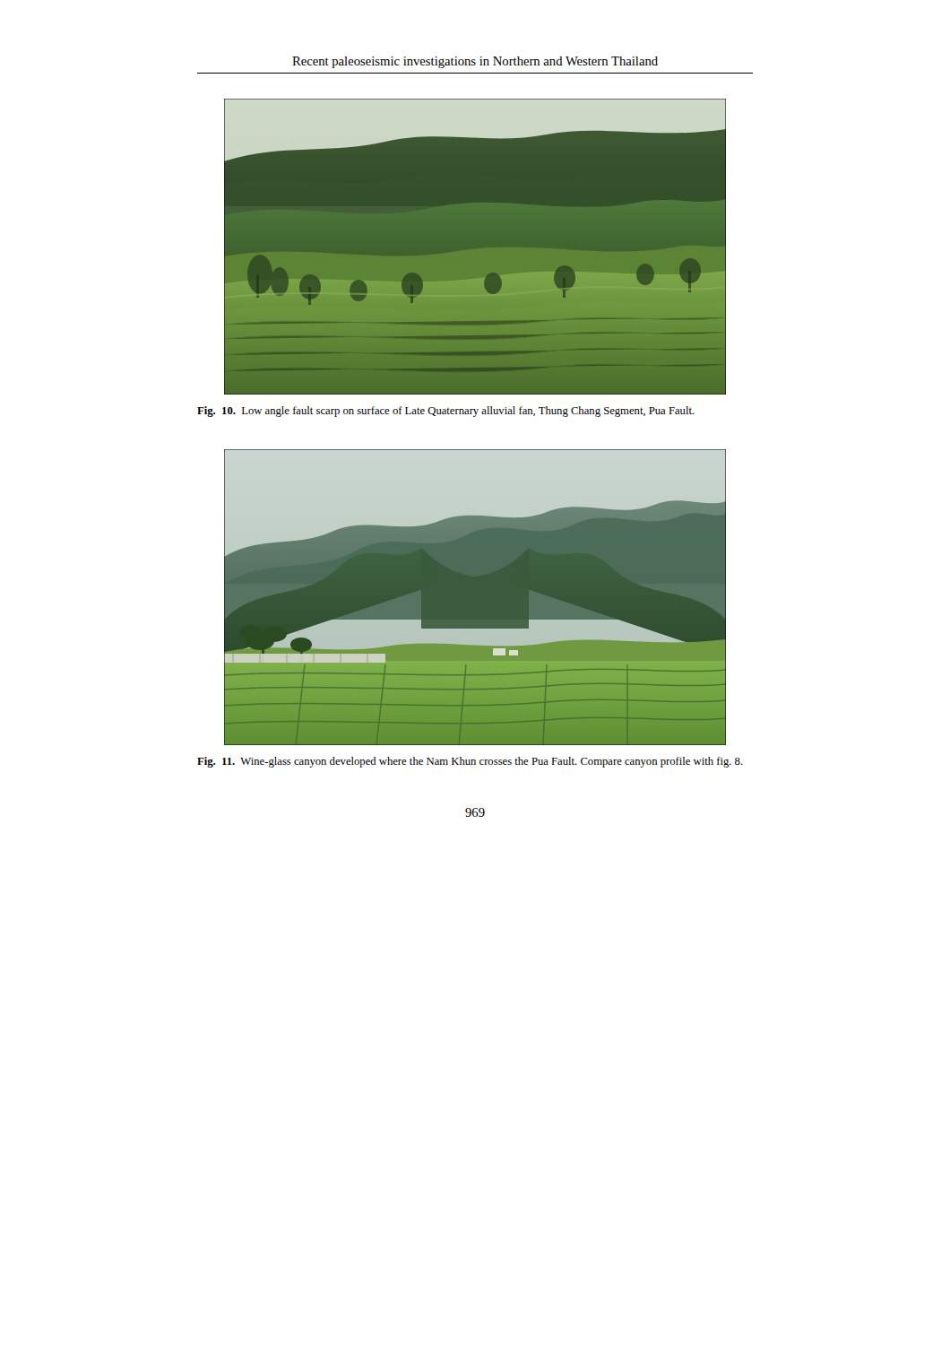Recent paleoseismic investigations in Northern and Western Thailand
Fig. 10. Low angle fault scarp on surface of Late Quaternary alluvial fan, Thung Chang Segment, Pua Fault.
Fig. 11. Wine-glass canyon developed where the Nam Khun crosses the Pua Fault. Compare canyon profile with fig. 8.
969